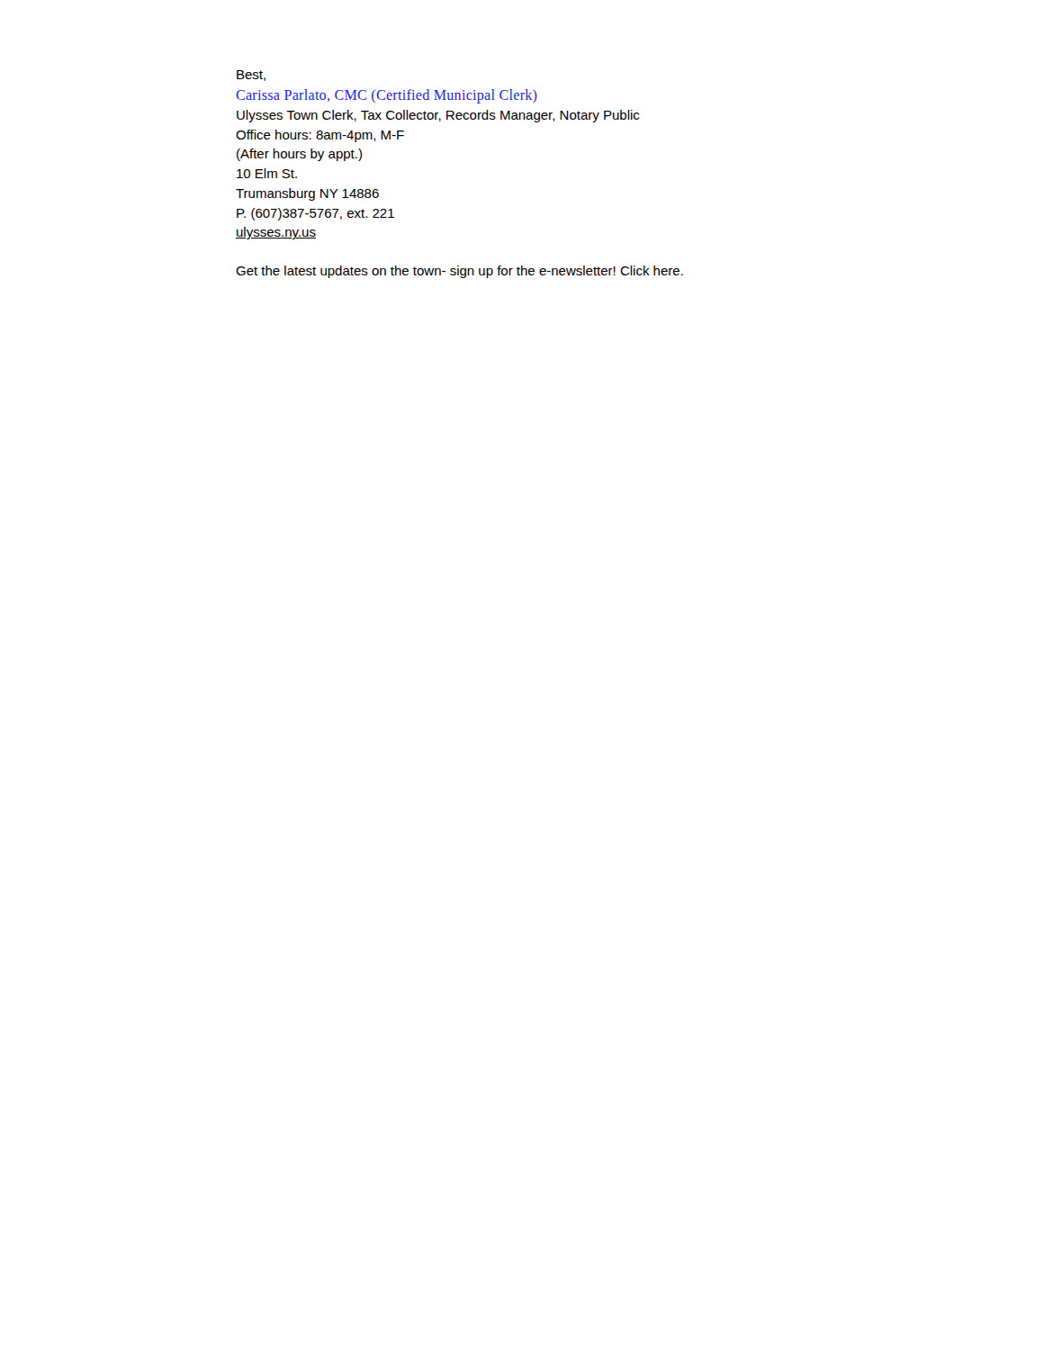Best, Carissa Parlato, CMC (Certified Municipal Clerk) Ulysses Town Clerk, Tax Collector, Records Manager, Notary Public Office hours: 8am-4pm, M-F (After hours by appt.) 10 Elm St. Trumansburg NY 14886 P. (607)387-5767, ext. 221 ulysses.ny.us
Get the latest updates on the town- sign up for the e-newsletter! Click here.